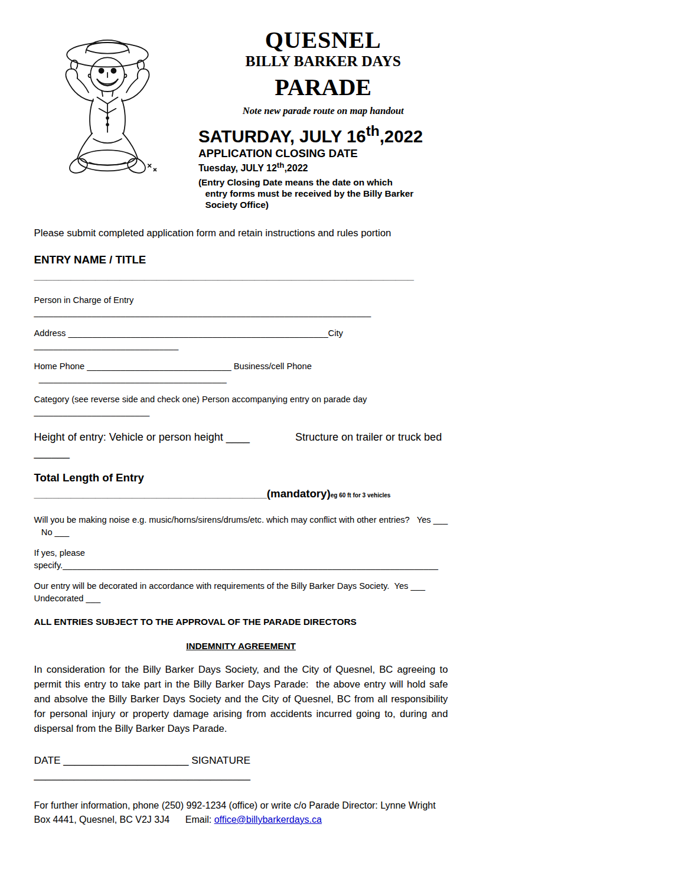QUESNEL
BILLY BARKER DAYS
PARADE
Note new parade route on map handout
SATURDAY, JULY 16th,2022
APPLICATION CLOSING DATE
Tuesday, JULY 12th,2022
(Entry Closing Date means the date on which entry forms must be received by the Billy Barker Society Office)
Please submit completed application form and retain instructions and rules portion
ENTRY NAME / TITLE ______________________________________________________________
Person in Charge of Entry ______________________________________________________________________
Address ______________________________________________________City ______________________________
Home Phone ______________________________ Business/cell Phone _______________________________________
Category (see reverse side and check one) Person accompanying entry on parade day ________________________
Height of entry: Vehicle or person height ____ Structure on trailer or truck bed ______
Total Length of Entry ______________________________________(mandatory)eg 60 ft for 3 vehicles
Will you be making noise e.g. music/horns/sirens/drums/etc. which may conflict with other entries? Yes ___ No ___
If yes, please specify.______________________________________________________________________________
Our entry will be decorated in accordance with requirements of the Billy Barker Days Society. Yes ___ Undecorated ___
ALL ENTRIES SUBJECT TO THE APPROVAL OF THE PARADE DIRECTORS
INDEMNITY AGREEMENT
In consideration for the Billy Barker Days Society, and the City of Quesnel, BC agreeing to permit this entry to take part in the Billy Barker Days Parade: the above entry will hold safe and absolve the Billy Barker Days Society and the City of Quesnel, BC from all responsibility for personal injury or property damage arising from accidents incurred going to, during and dispersal from the Billy Barker Days Parade.
DATE ______________________ SIGNATURE ______________________________________
For further information, phone (250) 992-1234 (office) or write c/o Parade Director: Lynne Wright
Box 4441, Quesnel, BC V2J 3J4 Email: office@billybarkerdays.ca